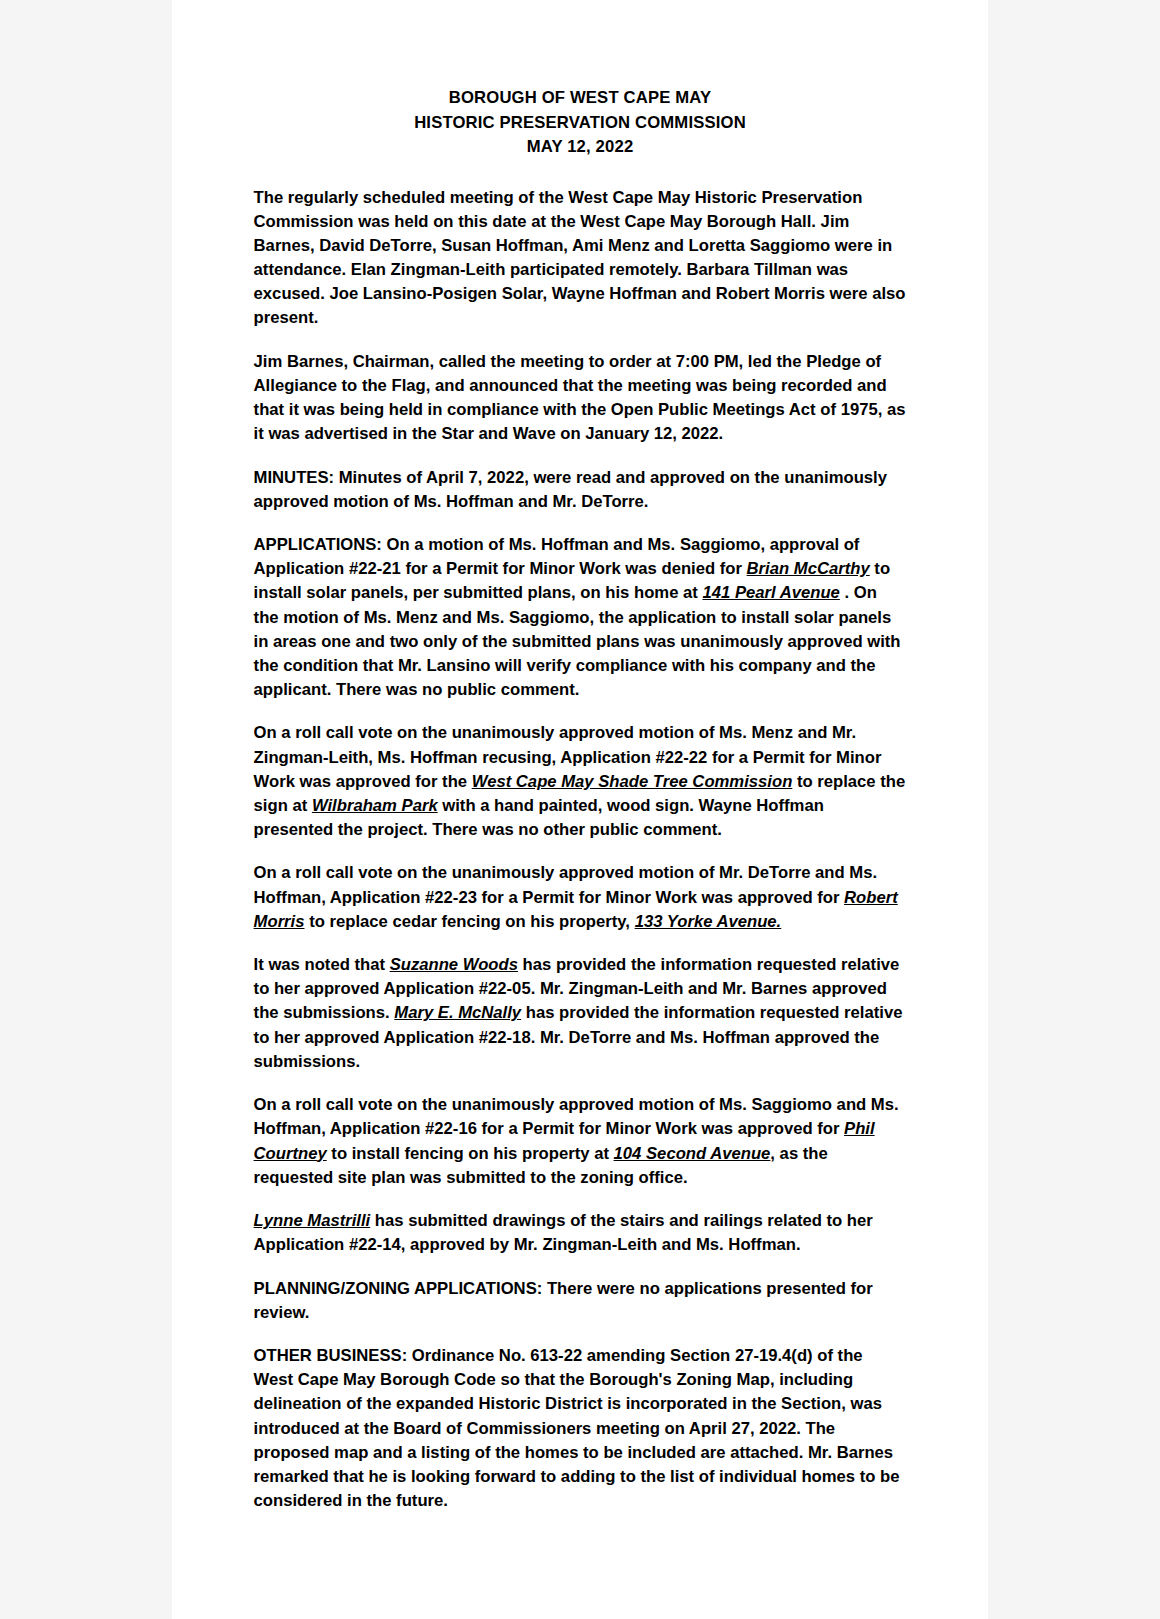BOROUGH OF WEST CAPE MAY
HISTORIC PRESERVATION COMMISSION
MAY 12, 2022
The regularly scheduled meeting of the West Cape May Historic Preservation Commission was held on this date at the West Cape May Borough Hall. Jim Barnes, David DeTorre, Susan Hoffman, Ami Menz and Loretta Saggiomo were in attendance. Elan Zingman-Leith participated remotely. Barbara Tillman was excused. Joe Lansino-Posigen Solar, Wayne Hoffman and Robert Morris were also present.
Jim Barnes, Chairman, called the meeting to order at 7:00 PM, led the Pledge of Allegiance to the Flag, and announced that the meeting was being recorded and that it was being held in compliance with the Open Public Meetings Act of 1975, as it was advertised in the Star and Wave on January 12, 2022.
MINUTES: Minutes of April 7, 2022, were read and approved on the unanimously approved motion of Ms. Hoffman and Mr. DeTorre.
APPLICATIONS: On a motion of Ms. Hoffman and Ms. Saggiomo, approval of Application #22-21 for a Permit for Minor Work was denied for Brian McCarthy to install solar panels, per submitted plans, on his home at 141 Pearl Avenue . On the motion of Ms. Menz and Ms. Saggiomo, the application to install solar panels in areas one and two only of the submitted plans was unanimously approved with the condition that Mr. Lansino will verify compliance with his company and the applicant. There was no public comment.
On a roll call vote on the unanimously approved motion of Ms. Menz and Mr. Zingman-Leith, Ms. Hoffman recusing, Application #22-22 for a Permit for Minor Work was approved for the West Cape May Shade Tree Commission to replace the sign at Wilbraham Park with a hand painted, wood sign. Wayne Hoffman presented the project. There was no other public comment.
On a roll call vote on the unanimously approved motion of Mr. DeTorre and Ms. Hoffman, Application #22-23 for a Permit for Minor Work was approved for Robert Morris to replace cedar fencing on his property, 133 Yorke Avenue.
It was noted that Suzanne Woods has provided the information requested relative to her approved Application #22-05. Mr. Zingman-Leith and Mr. Barnes approved the submissions. Mary E. McNally has provided the information requested relative to her approved Application #22-18. Mr. DeTorre and Ms. Hoffman approved the submissions.
On a roll call vote on the unanimously approved motion of Ms. Saggiomo and Ms. Hoffman, Application #22-16 for a Permit for Minor Work was approved for Phil Courtney to install fencing on his property at 104 Second Avenue, as the requested site plan was submitted to the zoning office.
Lynne Mastrilli has submitted drawings of the stairs and railings related to her Application #22-14, approved by Mr. Zingman-Leith and Ms. Hoffman.
PLANNING/ZONING APPLICATIONS: There were no applications presented for review.
OTHER BUSINESS: Ordinance No. 613-22 amending Section 27-19.4(d) of the West Cape May Borough Code so that the Borough's Zoning Map, including delineation of the expanded Historic District is incorporated in the Section, was introduced at the Board of Commissioners meeting on April 27, 2022. The proposed map and a listing of the homes to be included are attached. Mr. Barnes remarked that he is looking forward to adding to the list of individual homes to be considered in the future.